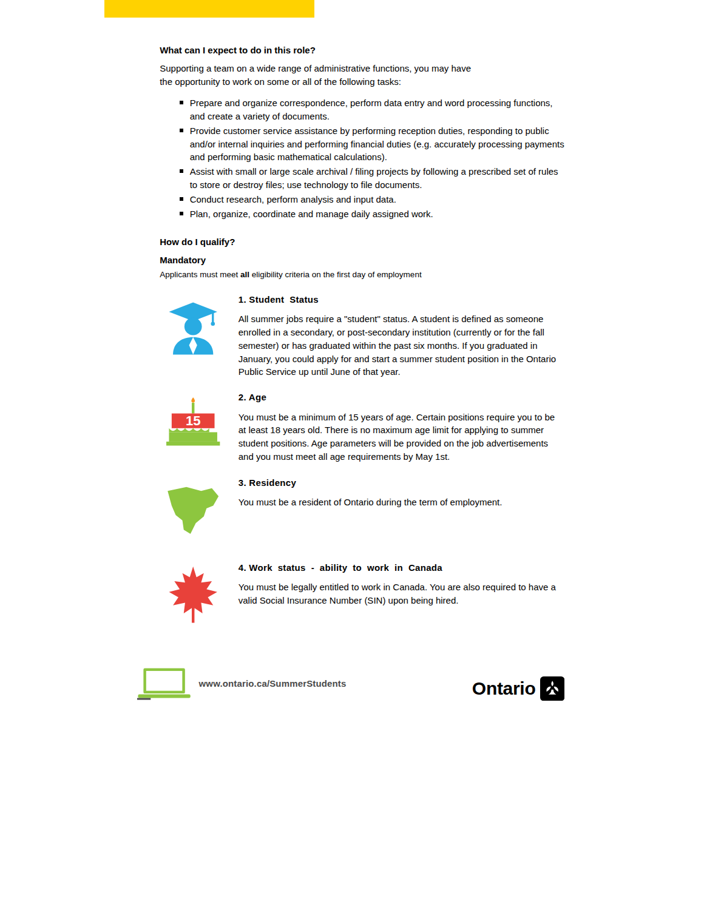What can I expect to do in this role?
Supporting a team on a wide range of administrative functions, you may have
the opportunity to work on some or all of the following tasks:
Prepare and organize correspondence, perform data entry and word processing functions, and create a variety of documents.
Provide customer service assistance by performing reception duties, responding to public and/or internal inquiries and performing financial duties (e.g. accurately processing payments and performing basic mathematical calculations).
Assist with small or large scale archival / filing projects by following a prescribed set of rules to store or destroy files; use technology to file documents.
Conduct research, perform analysis and input data.
Plan, organize, coordinate and manage daily assigned work.
How do I qualify?
Mandatory
Applicants must meet all eligibility criteria on the first day of employment
1. Student Status
All summer jobs require a "student" status. A student is defined as someone enrolled in a secondary, or post-secondary institution (currently or for the fall semester) or has graduated within the past six months. If you graduated in January, you could apply for and start a summer student position in the Ontario Public Service up until June of that year.
15
2. Age
You must be a minimum of 15 years of age. Certain positions require you to be at least 18 years old. There is no maximum age limit for applying to summer student positions. Age parameters will be provided on the job advertisements and you must meet all age requirements by May 1st.
3. Residency
You must be a resident of Ontario during the term of employment.
4. Work status - ability to work in Canada
You must be legally entitled to work in Canada. You are also required to have a valid Social Insurance Number (SIN) upon being hired.
www.ontario.ca/SummerStudents
Ontario